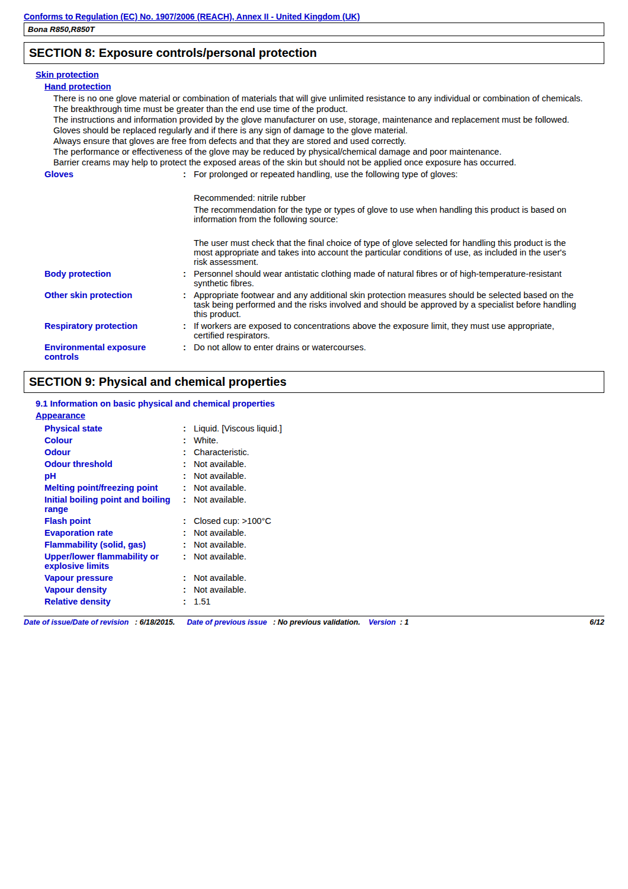Conforms to Regulation (EC) No. 1907/2006 (REACH), Annex II - United Kingdom (UK)
Bona R850,R850T
SECTION 8: Exposure controls/personal protection
Skin protection
Hand protection
There is no one glove material or combination of materials that will give unlimited resistance to any individual or combination of chemicals.
The breakthrough time must be greater than the end use time of the product.
The instructions and information provided by the glove manufacturer on use, storage, maintenance and replacement must be followed.
Gloves should be replaced regularly and if there is any sign of damage to the glove material.
Always ensure that gloves are free from defects and that they are stored and used correctly.
The performance or effectiveness of the glove may be reduced by physical/chemical damage and poor maintenance.
Barrier creams may help to protect the exposed areas of the skin but should not be applied once exposure has occurred.
| Gloves | : | For prolonged or repeated handling, use the following type of gloves: |
| | | Recommended: nitrile rubber |
| | | The recommendation for the type or types of glove to use when handling this product is based on information from the following source: |
| | | The user must check that the final choice of type of glove selected for handling this product is the most appropriate and takes into account the particular conditions of use, as included in the user's risk assessment. |
| Body protection | : | Personnel should wear antistatic clothing made of natural fibres or of high-temperature-resistant synthetic fibres. |
| Other skin protection | : | Appropriate footwear and any additional skin protection measures should be selected based on the task being performed and the risks involved and should be approved by a specialist before handling this product. |
| Respiratory protection | : | If workers are exposed to concentrations above the exposure limit, they must use appropriate, certified respirators. |
| Environmental exposure controls | : | Do not allow to enter drains or watercourses. |
SECTION 9: Physical and chemical properties
9.1 Information on basic physical and chemical properties
Appearance
| Physical state | : | Liquid. [Viscous liquid.] |
| Colour | : | White. |
| Odour | : | Characteristic. |
| Odour threshold | : | Not available. |
| pH | : | Not available. |
| Melting point/freezing point | : | Not available. |
| Initial boiling point and boiling range | : | Not available. |
| Flash point | : | Closed cup: >100°C |
| Evaporation rate | : | Not available. |
| Flammability (solid, gas) | : | Not available. |
| Upper/lower flammability or explosive limits | : | Not available. |
| Vapour pressure | : | Not available. |
| Vapour density | : | Not available. |
| Relative density | : | 1.51 |
Date of issue/Date of revision : 6/18/2015. Date of previous issue : No previous validation. Version : 1 6/12